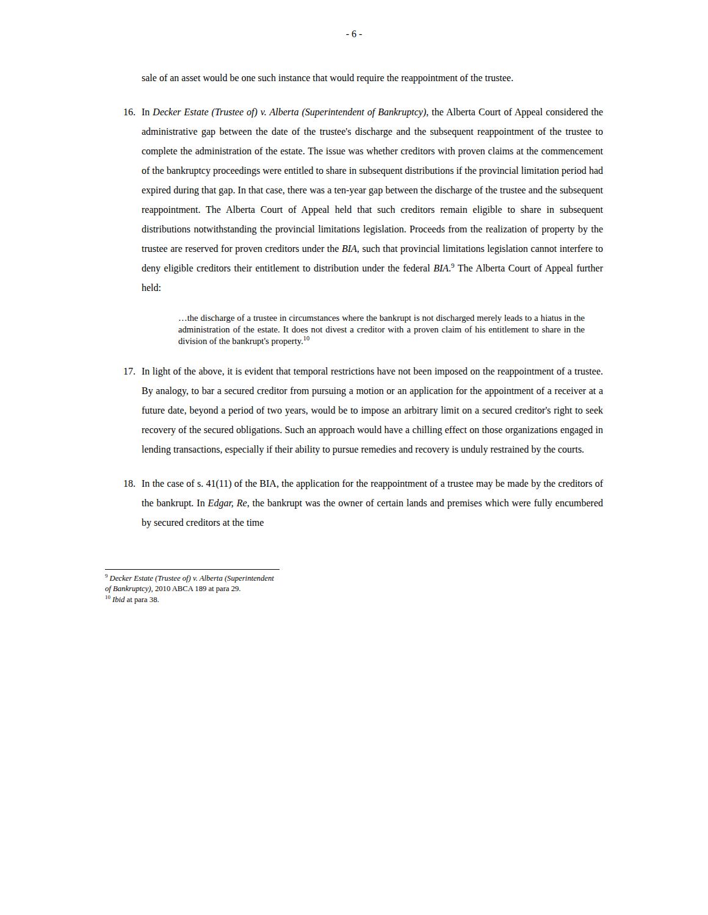- 6 -
sale of an asset would be one such instance that would require the reappointment of the trustee.
16.
In Decker Estate (Trustee of) v. Alberta (Superintendent of Bankruptcy), the Alberta Court of Appeal considered the administrative gap between the date of the trustee's discharge and the subsequent reappointment of the trustee to complete the administration of the estate. The issue was whether creditors with proven claims at the commencement of the bankruptcy proceedings were entitled to share in subsequent distributions if the provincial limitation period had expired during that gap. In that case, there was a ten-year gap between the discharge of the trustee and the subsequent reappointment. The Alberta Court of Appeal held that such creditors remain eligible to share in subsequent distributions notwithstanding the provincial limitations legislation. Proceeds from the realization of property by the trustee are reserved for proven creditors under the BIA, such that provincial limitations legislation cannot interfere to deny eligible creditors their entitlement to distribution under the federal BIA.9 The Alberta Court of Appeal further held:
…the discharge of a trustee in circumstances where the bankrupt is not discharged merely leads to a hiatus in the administration of the estate. It does not divest a creditor with a proven claim of his entitlement to share in the division of the bankrupt's property.10
17.
In light of the above, it is evident that temporal restrictions have not been imposed on the reappointment of a trustee. By analogy, to bar a secured creditor from pursuing a motion or an application for the appointment of a receiver at a future date, beyond a period of two years, would be to impose an arbitrary limit on a secured creditor's right to seek recovery of the secured obligations. Such an approach would have a chilling effect on those organizations engaged in lending transactions, especially if their ability to pursue remedies and recovery is unduly restrained by the courts.
18.
In the case of s. 41(11) of the BIA, the application for the reappointment of a trustee may be made by the creditors of the bankrupt. In Edgar, Re, the bankrupt was the owner of certain lands and premises which were fully encumbered by secured creditors at the time
9 Decker Estate (Trustee of) v. Alberta (Superintendent of Bankruptcy), 2010 ABCA 189 at para 29.
10 Ibid at para 38.